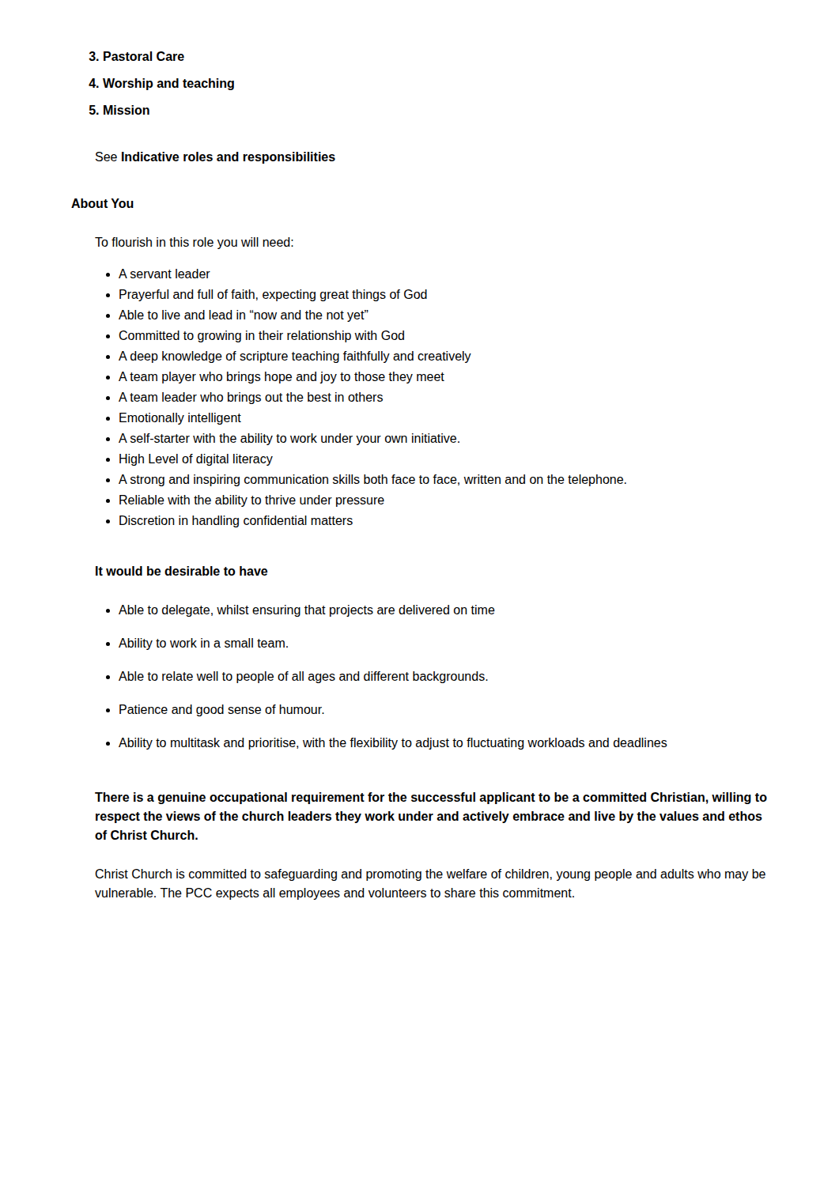Pastoral Care
Worship and teaching
Mission
See Indicative roles and responsibilities
About You
To flourish in this role you will need:
A servant leader
Prayerful and full of faith, expecting great things of God
Able to live and lead in “now and the not yet”
Committed to growing in their relationship with God
A deep knowledge of scripture teaching faithfully and creatively
A team player who brings hope and joy to those they meet
A team leader who brings out the best in others
Emotionally intelligent
A self-starter with the ability to work under your own initiative.
High Level of digital literacy
A strong and inspiring communication skills both face to face, written and on the telephone.
Reliable with the ability to thrive under pressure
Discretion in handling confidential matters
It would be desirable to have
Able to delegate, whilst ensuring that projects are delivered on time
Ability to work in a small team.
Able to relate well to people of all ages and different backgrounds.
Patience and good sense of humour.
Ability to multitask and prioritise, with the flexibility to adjust to fluctuating workloads and deadlines
There is a genuine occupational requirement for the successful applicant to be a committed Christian, willing to respect the views of the church leaders they work under and actively embrace and live by the values and ethos of Christ Church.
Christ Church is committed to safeguarding and promoting the welfare of children, young people and adults who may be vulnerable. The PCC expects all employees and volunteers to share this commitment.